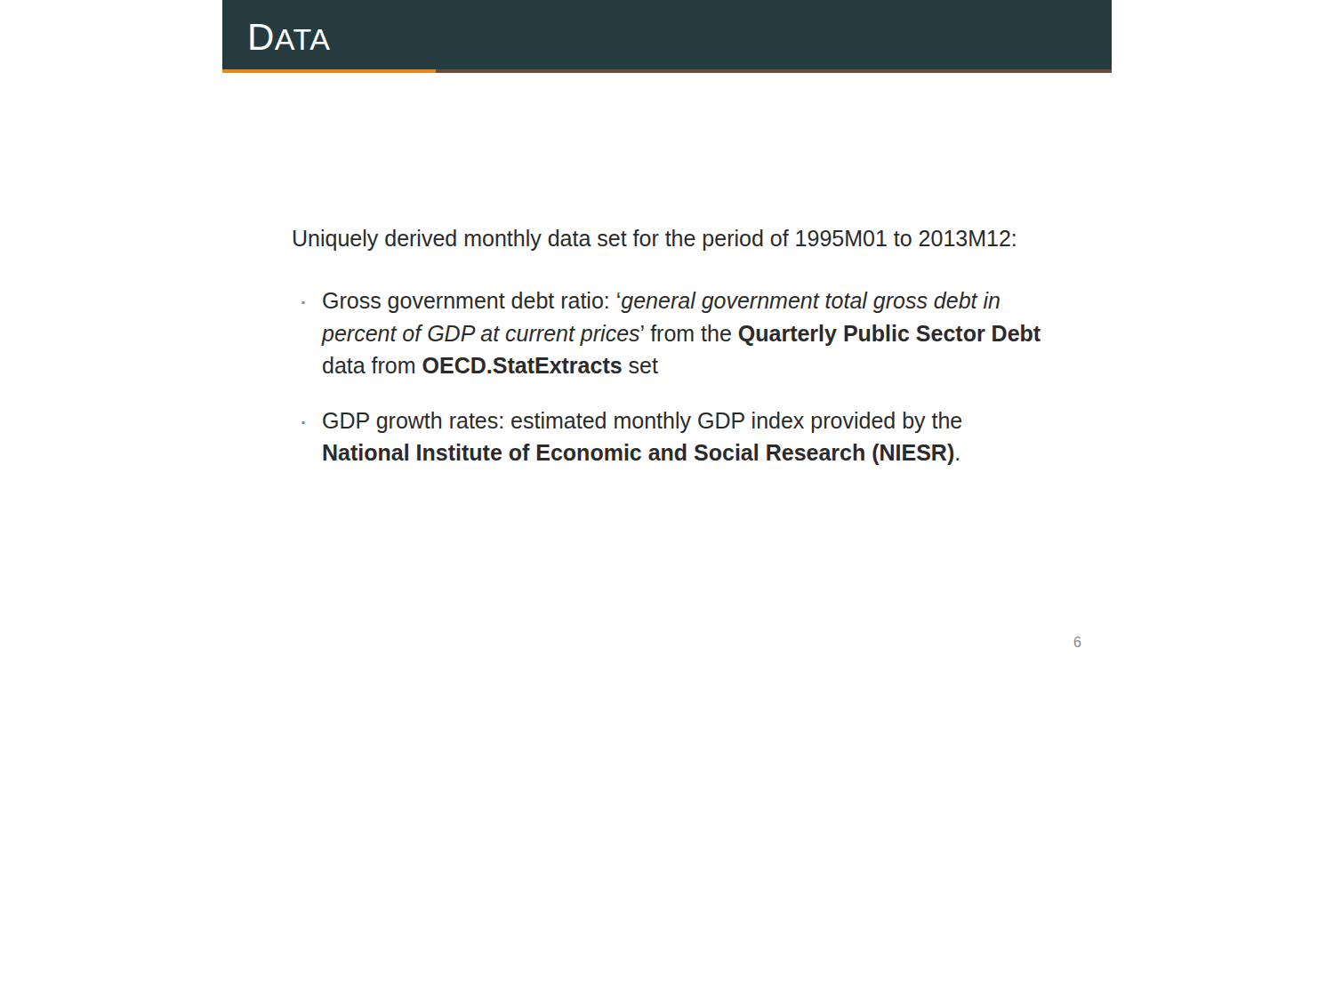DATA
Uniquely derived monthly data set for the period of 1995M01 to 2013M12:
Gross government debt ratio: ‘general government total gross debt in percent of GDP at current prices’ from the Quarterly Public Sector Debt data from OECD.StatExtracts set
GDP growth rates: estimated monthly GDP index provided by the National Institute of Economic and Social Research (NIESR).
6